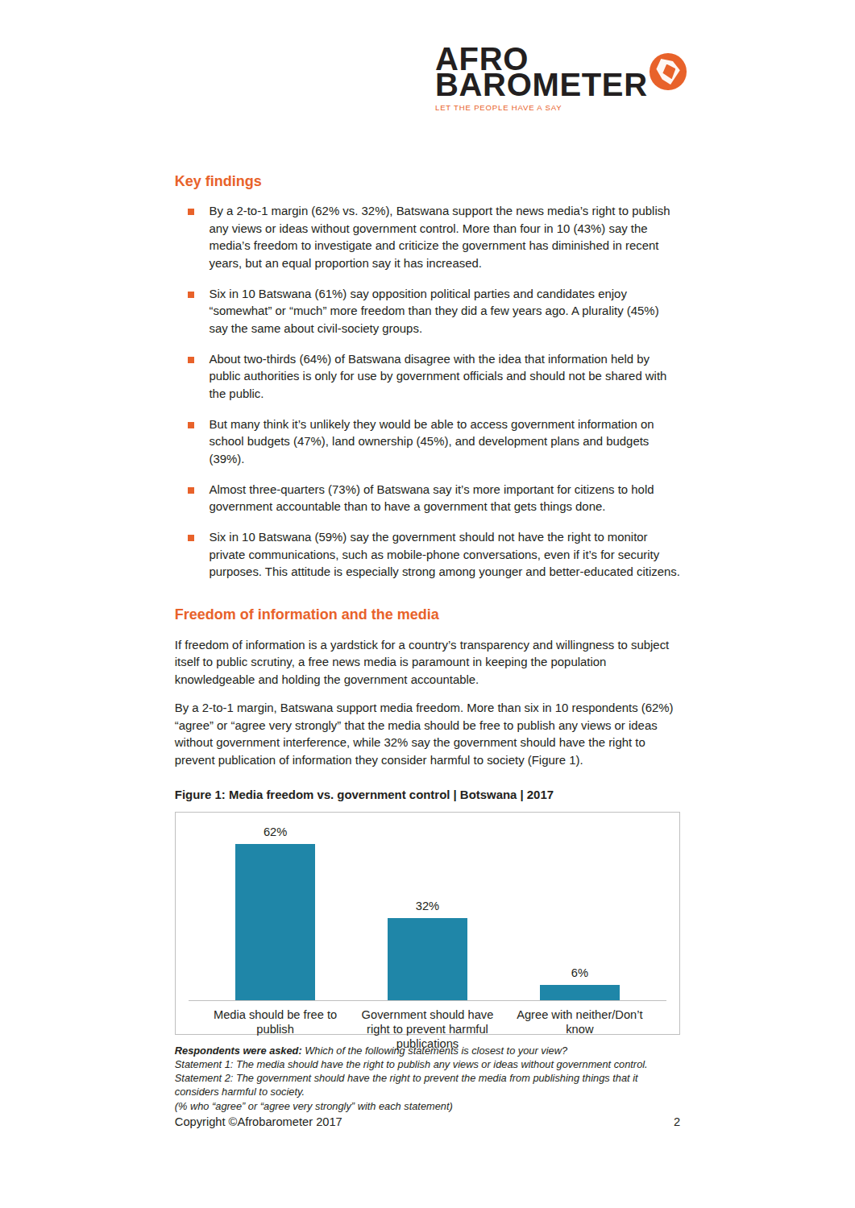AFRO
BAROMETER
Let the people have a say
Key findings
By a 2-to-1 margin (62% vs. 32%), Batswana support the news media’s right to publish any views or ideas without government control. More than four in 10 (43%) say the media’s freedom to investigate and criticize the government has diminished in recent years, but an equal proportion say it has increased.
Six in 10 Batswana (61%) say opposition political parties and candidates enjoy “somewhat” or “much” more freedom than they did a few years ago. A plurality (45%) say the same about civil-society groups.
About two-thirds (64%) of Batswana disagree with the idea that information held by public authorities is only for use by government officials and should not be shared with the public.
But many think it’s unlikely they would be able to access government information on school budgets (47%), land ownership (45%), and development plans and budgets (39%).
Almost three-quarters (73%) of Batswana say it’s more important for citizens to hold government accountable than to have a government that gets things done.
Six in 10 Batswana (59%) say the government should not have the right to monitor private communications, such as mobile-phone conversations, even if it’s for security purposes. This attitude is especially strong among younger and better-educated citizens.
Freedom of information and the media
If freedom of information is a yardstick for a country’s transparency and willingness to subject itself to public scrutiny, a free news media is paramount in keeping the population knowledgeable and holding the government accountable.
By a 2-to-1 margin, Batswana support media freedom. More than six in 10 respondents (62%) “agree” or “agree very strongly” that the media should be free to publish any views or ideas without government interference, while 32% say the government should have the right to prevent publication of information they consider harmful to society (Figure 1).
Figure 1: Media freedom vs. government control | Botswana | 2017
62%
32%
6%
Media should be free to publish
Government should have right to prevent harmful publications
Agree with neither/Don’t know
Respondents were asked: Which of the following statements is closest to your view?
Statement 1: The media should have the right to publish any views or ideas without government control.
Statement 2: The government should have the right to prevent the media from publishing things that it considers harmful to society.
(% who “agree” or “agree very strongly” with each statement)
Copyright ©Afrobarometer 2017
2